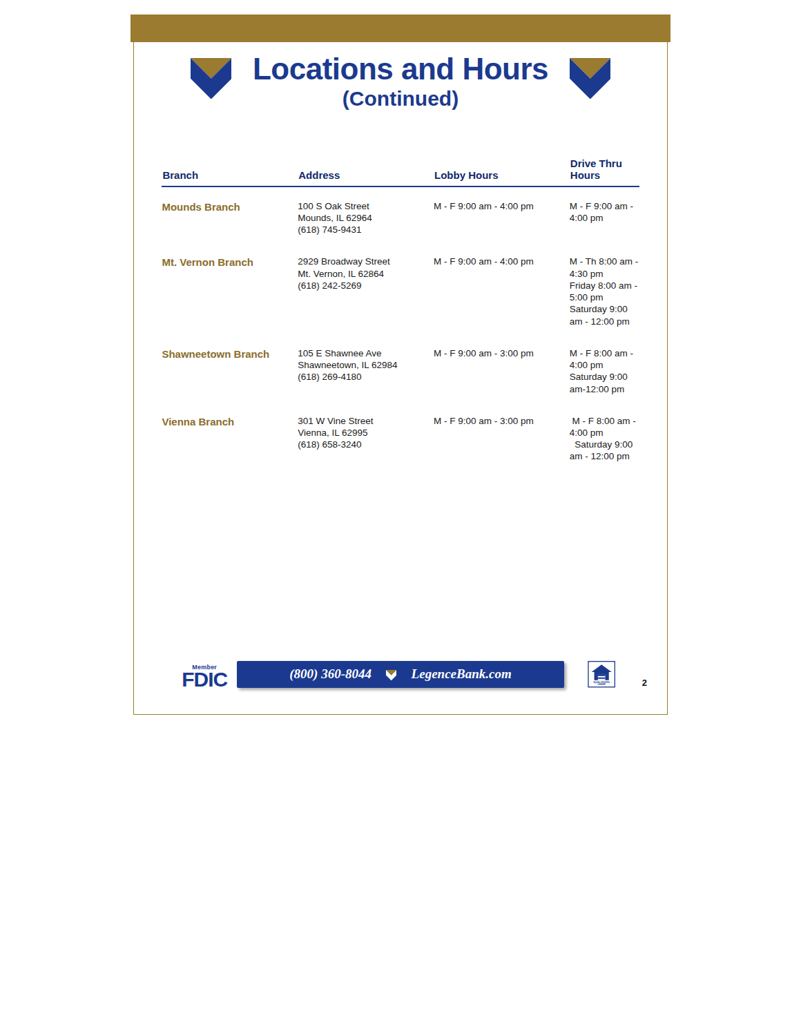Locations and Hours
(Continued)
| Branch | Address | Lobby Hours | Drive Thru Hours |
| --- | --- | --- | --- |
| Mounds Branch | 100 S Oak Street Mounds, IL 62964 (618) 745-9431 | M - F 9:00 am - 4:00 pm | M - F 9:00 am - 4:00 pm |
| Mt. Vernon Branch | 2929 Broadway Street Mt. Vernon, IL 62864 (618) 242-5269 | M - F 9:00 am - 4:00 pm | M - Th 8:00 am - 4:30 pm Friday 8:00 am - 5:00 pm Saturday 9:00 am - 12:00 pm |
| Shawneetown Branch | 105 E Shawnee Ave Shawneetown, IL 62984 (618) 269-4180 | M - F 9:00 am - 3:00 pm | M - F 8:00 am - 4:00 pm Saturday 9:00 am-12:00 pm |
| Vienna Branch | 301 W Vine Street Vienna, IL 62995 (618) 658-3240 | M - F 9:00 am - 3:00 pm | M - F 8:00 am - 4:00 pm Saturday 9:00 am - 12:00 pm |
Member FDIC
(800) 360-8044 LegenceBank.com
EQUAL HOUSING LENDER
2